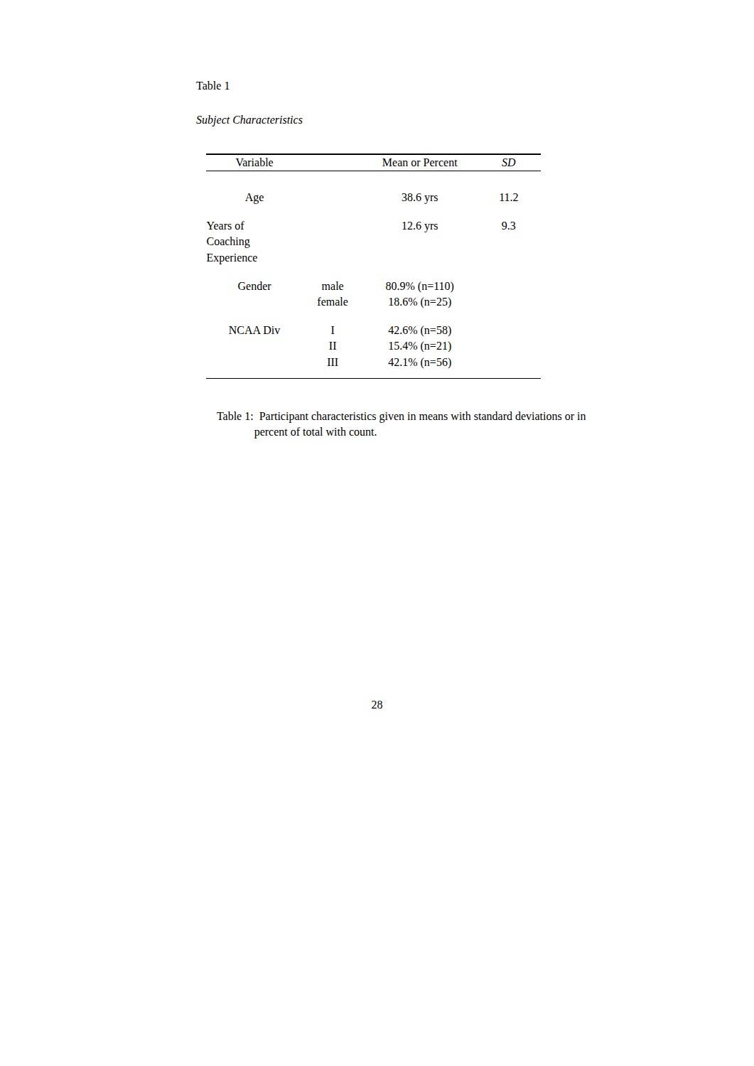Table 1
Subject Characteristics
| Variable | | Mean or Percent | SD |
| Age | | 38.6 yrs | 11.2 |
| Years of Coaching Experience | | 12.6 yrs | 9.3 |
| Gender | male female | 80.9% (n=110) 18.6% (n=25) | |
| NCAA Div | I II III | 42.6% (n=58) 15.4% (n=21) 42.1% (n=56) | |
Table 1: Participant characteristics given in means with standard deviations or in percent of total with count.
28